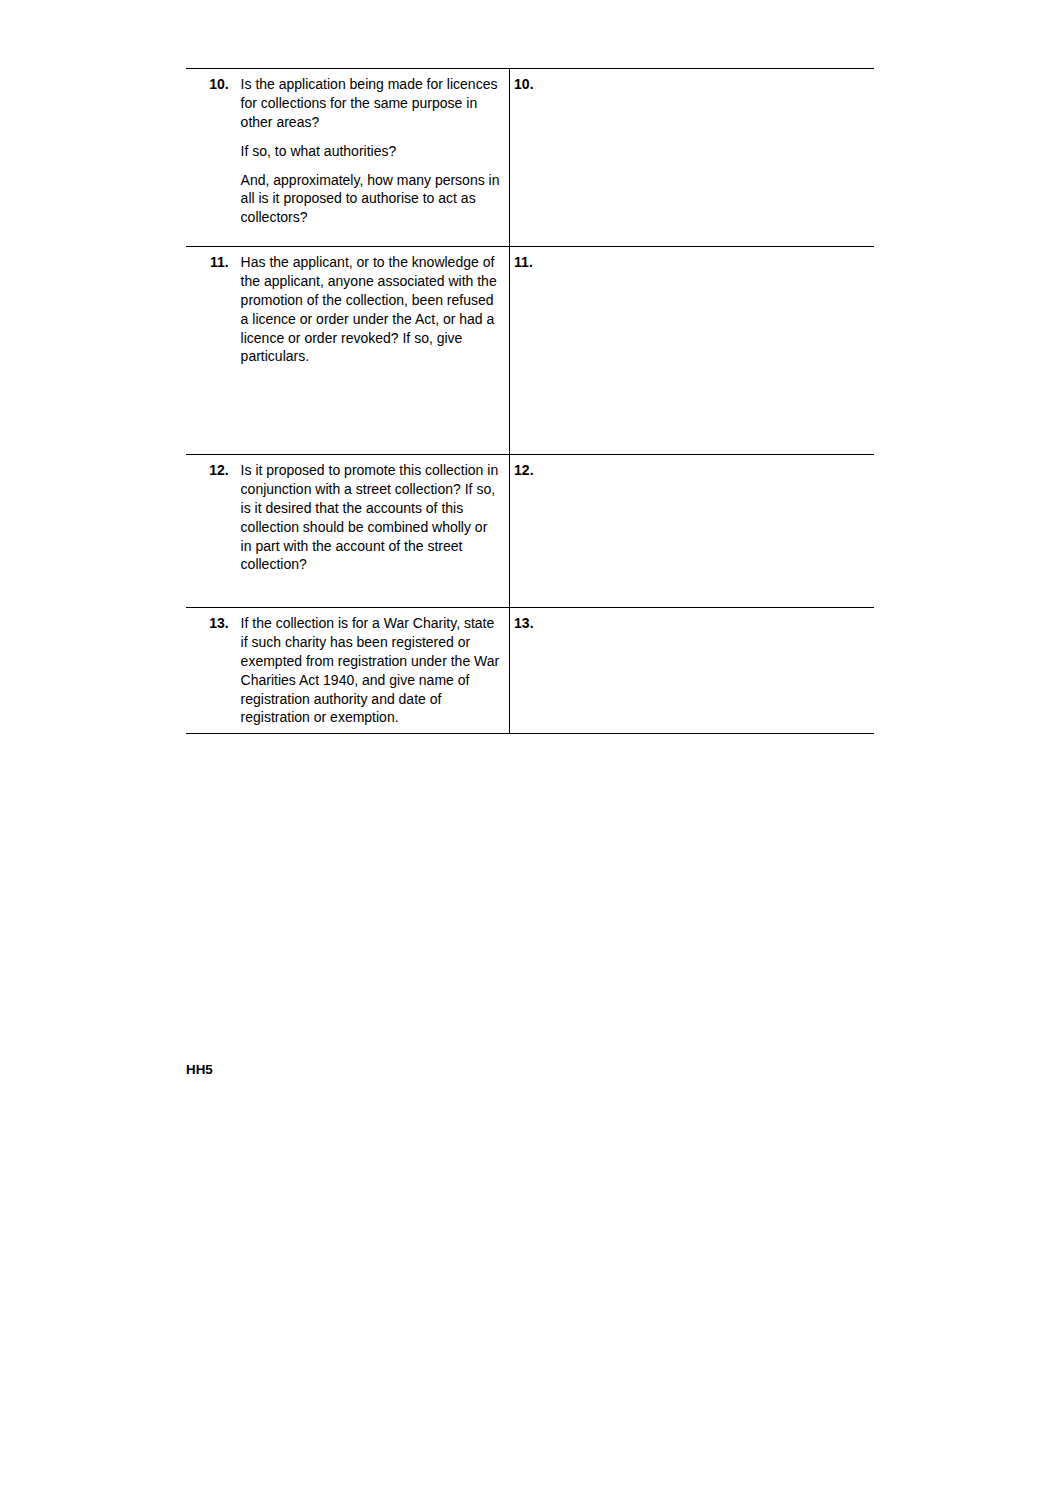| 10. | Is the application being made for licences for collections for the same purpose in other areas? If so, to what authorities? And, approximately, how many persons in all is it proposed to authorise to act as collectors? | 10. |
| 11. | Has the applicant, or to the knowledge of the applicant, anyone associated with the promotion of the collection, been refused a licence or order under the Act, or had a licence or order revoked? If so, give particulars. | 11. |
| 12. | Is it proposed to promote this collection in conjunction with a street collection? If so, is it desired that the accounts of this collection should be combined wholly or in part with the account of the street collection? | 12. |
| 13. | If the collection is for a War Charity, state if such charity has been registered or exempted from registration under the War Charities Act 1940, and give name of registration authority and date of registration or exemption. | 13. |
HH5